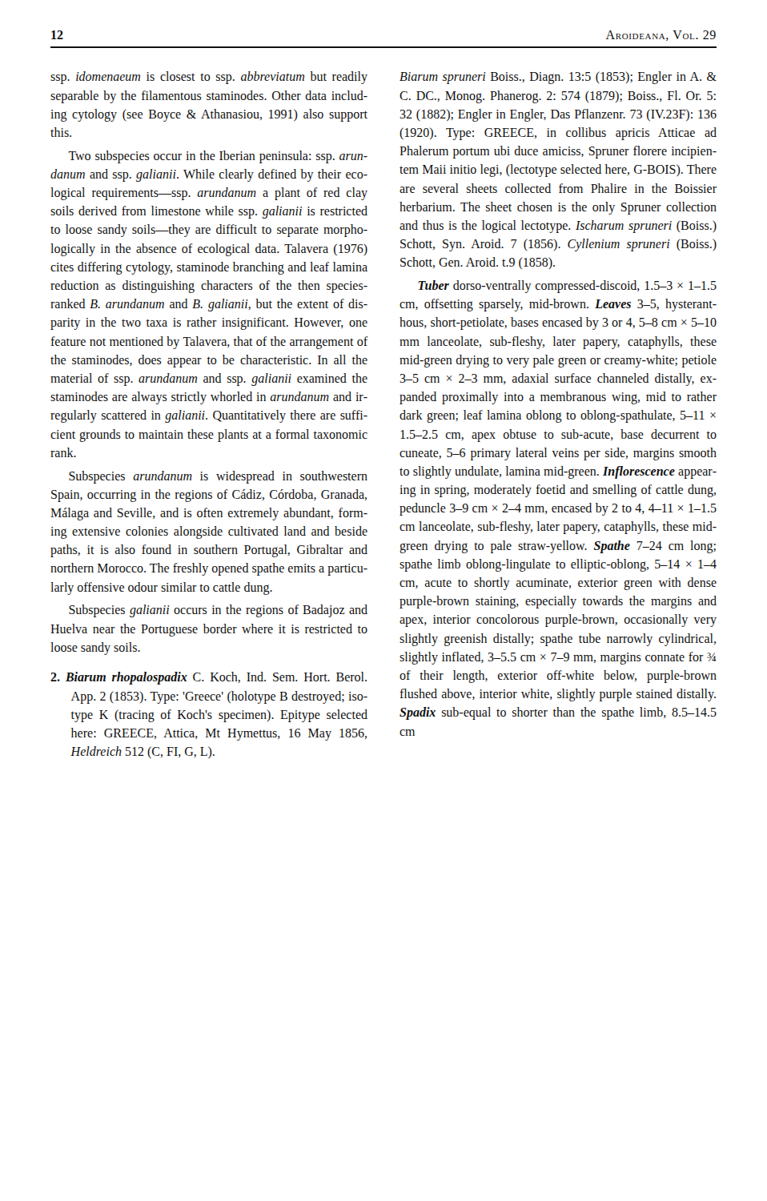12 Aroideana, Vol. 29
ssp. idomenaeum is closest to ssp. abbreviatum but readily separable by the filamentous staminodes. Other data including cytology (see Boyce & Athanasiou, 1991) also support this.
Two subspecies occur in the Iberian peninsula: ssp. arundanum and ssp. galianii. While clearly defined by their ecological requirements—ssp. arundanum a plant of red clay soils derived from limestone while ssp. galianii is restricted to loose sandy soils—they are difficult to separate morphologically in the absence of ecological data. Talavera (1976) cites differing cytology, staminode branching and leaf lamina reduction as distinguishing characters of the then species-ranked B. arundanum and B. galianii, but the extent of disparity in the two taxa is rather insignificant. However, one feature not mentioned by Talavera, that of the arrangement of the staminodes, does appear to be characteristic. In all the material of ssp. arundanum and ssp. galianii examined the staminodes are always strictly whorled in arundanum and irregularly scattered in galianii. Quantitatively there are sufficient grounds to maintain these plants at a formal taxonomic rank.
Subspecies arundanum is widespread in southwestern Spain, occurring in the regions of Cádiz, Córdoba, Granada, Málaga and Seville, and is often extremely abundant, forming extensive colonies alongside cultivated land and beside paths, it is also found in southern Portugal, Gibraltar and northern Morocco. The freshly opened spathe emits a particularly offensive odour similar to cattle dung.
Subspecies galianii occurs in the regions of Badajoz and Huelva near the Portuguese border where it is restricted to loose sandy soils.
2. Biarum rhopalospadix C. Koch, Ind. Sem. Hort. Berol. App. 2 (1853). Type: 'Greece' (holotype B destroyed; isotype K (tracing of Koch's specimen). Epitype selected here: GREECE, Attica, Mt Hymettus, 16 May 1856, Heldreich 512 (C, FI, G, L).
Biarum spruneri Boiss., Diagn. 13:5 (1853); Engler in A. & C. DC., Monog. Phanerog. 2: 574 (1879); Boiss., Fl. Or. 5: 32 (1882); Engler in Engler, Das Pflanzenr. 73 (IV.23F): 136 (1920). Type: GREECE, in collibus apricis Atticae ad Phalerum portum ubi duce amiciss, Spruner florere incipientem Maii initio legi, (lectotype selected here, G-BOIS). There are several sheets collected from Phalire in the Boissier herbarium. The sheet chosen is the only Spruner collection and thus is the logical lectotype. Ischarum spruneri (Boiss.) Schott, Syn. Aroid. 7 (1856). Cyllenium spruneri (Boiss.) Schott, Gen. Aroid. t.9 (1858).
Tuber dorso-ventrally compressed-discoid, 1.5–3 × 1–1.5 cm, offsetting sparsely, mid-brown. Leaves 3–5, hysteranthous, short-petiolate, bases encased by 3 or 4, 5–8 cm × 5–10 mm lanceolate, sub-fleshy, later papery, cataphylls, these mid-green drying to very pale green or creamy-white; petiole 3–5 cm × 2–3 mm, adaxial surface channeled distally, expanded proximally into a membranous wing, mid to rather dark green; leaf lamina oblong to oblong-spathulate, 5–11 × 1.5–2.5 cm, apex obtuse to sub-acute, base decurrent to cuneate, 5–6 primary lateral veins per side, margins smooth to slightly undulate, lamina mid-green. Inflorescence appearing in spring, moderately foetid and smelling of cattle dung, peduncle 3–9 cm × 2–4 mm, encased by 2 to 4, 4–11 × 1–1.5 cm lanceolate, sub-fleshy, later papery, cataphylls, these mid-green drying to pale straw-yellow. Spathe 7–24 cm long; spathe limb oblong-lingulate to elliptic-oblong, 5–14 × 1–4 cm, acute to shortly acuminate, exterior green with dense purple-brown staining, especially towards the margins and apex, interior concolorous purple-brown, occasionally very slightly greenish distally; spathe tube narrowly cylindrical, slightly inflated, 3–5.5 cm × 7–9 mm, margins connate for ¾ of their length, exterior off-white below, purple-brown flushed above, interior white, slightly purple stained distally. Spadix sub-equal to shorter than the spathe limb, 8.5–14.5 cm